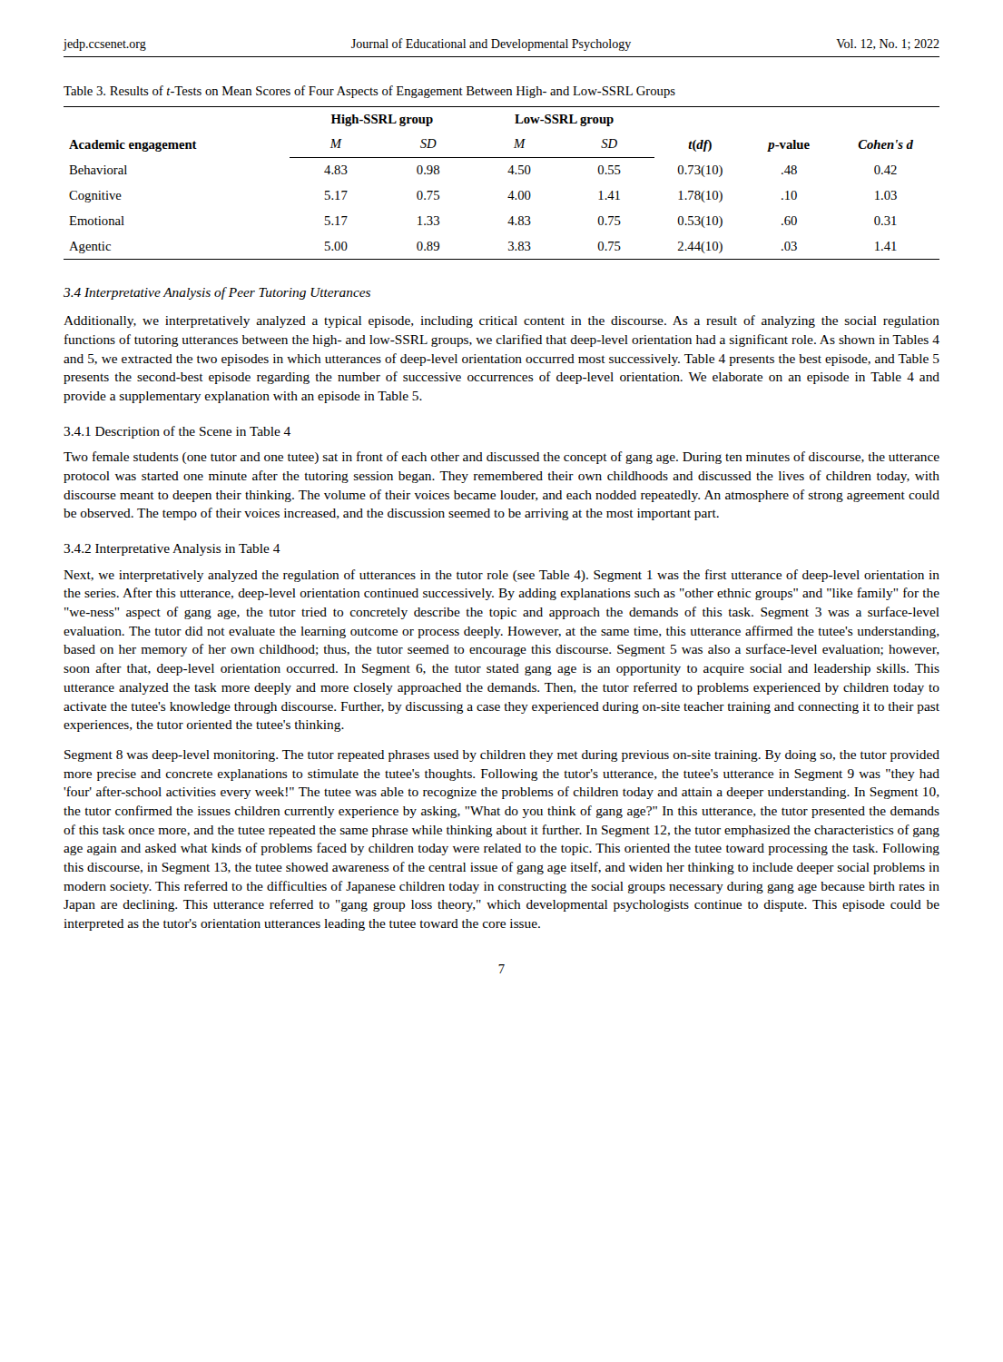jedp.ccsenet.org
Journal of Educational and Developmental Psychology
Vol. 12, No. 1; 2022
Table 3. Results of t-Tests on Mean Scores of Four Aspects of Engagement Between High- and Low-SSRL Groups
| Academic engagement | High-SSRL group | Low-SSRL group | t ( df ) | p -value | Cohen's d |
| --- | --- | --- | --- | --- | --- |
| M | SD | M | SD |
| Behavioral | 4.83 | 0.98 | 4.50 | 0.55 | 0.73(10) | .48 | 0.42 |
| Cognitive | 5.17 | 0.75 | 4.00 | 1.41 | 1.78(10) | .10 | 1.03 |
| Emotional | 5.17 | 1.33 | 4.83 | 0.75 | 0.53(10) | .60 | 0.31 |
| Agentic | 5.00 | 0.89 | 3.83 | 0.75 | 2.44(10) | .03 | 1.41 |
3.4 Interpretative Analysis of Peer Tutoring Utterances
Additionally, we interpretatively analyzed a typical episode, including critical content in the discourse. As a result of analyzing the social regulation functions of tutoring utterances between the high- and low-SSRL groups, we clarified that deep-level orientation had a significant role. As shown in Tables 4 and 5, we extracted the two episodes in which utterances of deep-level orientation occurred most successively. Table 4 presents the best episode, and Table 5 presents the second-best episode regarding the number of successive occurrences of deep-level orientation. We elaborate on an episode in Table 4 and provide a supplementary explanation with an episode in Table 5.
3.4.1 Description of the Scene in Table 4
Two female students (one tutor and one tutee) sat in front of each other and discussed the concept of gang age. During ten minutes of discourse, the utterance protocol was started one minute after the tutoring session began. They remembered their own childhoods and discussed the lives of children today, with discourse meant to deepen their thinking. The volume of their voices became louder, and each nodded repeatedly. An atmosphere of strong agreement could be observed. The tempo of their voices increased, and the discussion seemed to be arriving at the most important part.
3.4.2 Interpretative Analysis in Table 4
Next, we interpretatively analyzed the regulation of utterances in the tutor role (see Table 4). Segment 1 was the first utterance of deep-level orientation in the series. After this utterance, deep-level orientation continued successively. By adding explanations such as "other ethnic groups" and "like family" for the "we-ness" aspect of gang age, the tutor tried to concretely describe the topic and approach the demands of this task. Segment 3 was a surface-level evaluation. The tutor did not evaluate the learning outcome or process deeply. However, at the same time, this utterance affirmed the tutee's understanding, based on her memory of her own childhood; thus, the tutor seemed to encourage this discourse. Segment 5 was also a surface-level evaluation; however, soon after that, deep-level orientation occurred. In Segment 6, the tutor stated gang age is an opportunity to acquire social and leadership skills. This utterance analyzed the task more deeply and more closely approached the demands. Then, the tutor referred to problems experienced by children today to activate the tutee's knowledge through discourse. Further, by discussing a case they experienced during on-site teacher training and connecting it to their past experiences, the tutor oriented the tutee's thinking.
Segment 8 was deep-level monitoring. The tutor repeated phrases used by children they met during previous on-site training. By doing so, the tutor provided more precise and concrete explanations to stimulate the tutee's thoughts. Following the tutor's utterance, the tutee's utterance in Segment 9 was "they had 'four' after-school activities every week!" The tutee was able to recognize the problems of children today and attain a deeper understanding. In Segment 10, the tutor confirmed the issues children currently experience by asking, "What do you think of gang age?" In this utterance, the tutor presented the demands of this task once more, and the tutee repeated the same phrase while thinking about it further. In Segment 12, the tutor emphasized the characteristics of gang age again and asked what kinds of problems faced by children today were related to the topic. This oriented the tutee toward processing the task. Following this discourse, in Segment 13, the tutee showed awareness of the central issue of gang age itself, and widen her thinking to include deeper social problems in modern society. This referred to the difficulties of Japanese children today in constructing the social groups necessary during gang age because birth rates in Japan are declining. This utterance referred to "gang group loss theory," which developmental psychologists continue to dispute. This episode could be interpreted as the tutor's orientation utterances leading the tutee toward the core issue.
7